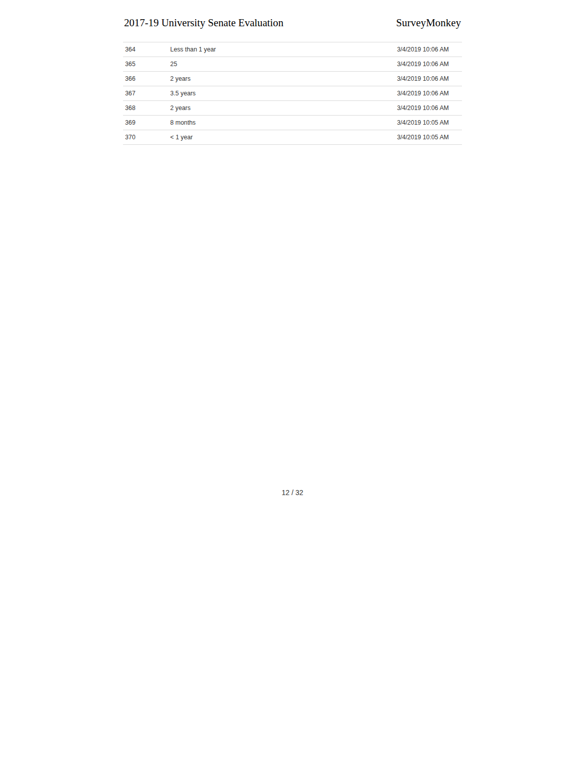2017-19 University Senate Evaluation
SurveyMonkey
| 364 | Less than 1 year | 3/4/2019 10:06 AM |
| 365 | 25 | 3/4/2019 10:06 AM |
| 366 | 2 years | 3/4/2019 10:06 AM |
| 367 | 3.5 years | 3/4/2019 10:06 AM |
| 368 | 2 years | 3/4/2019 10:06 AM |
| 369 | 8 months | 3/4/2019 10:05 AM |
| 370 | < 1 year | 3/4/2019 10:05 AM |
12 / 32